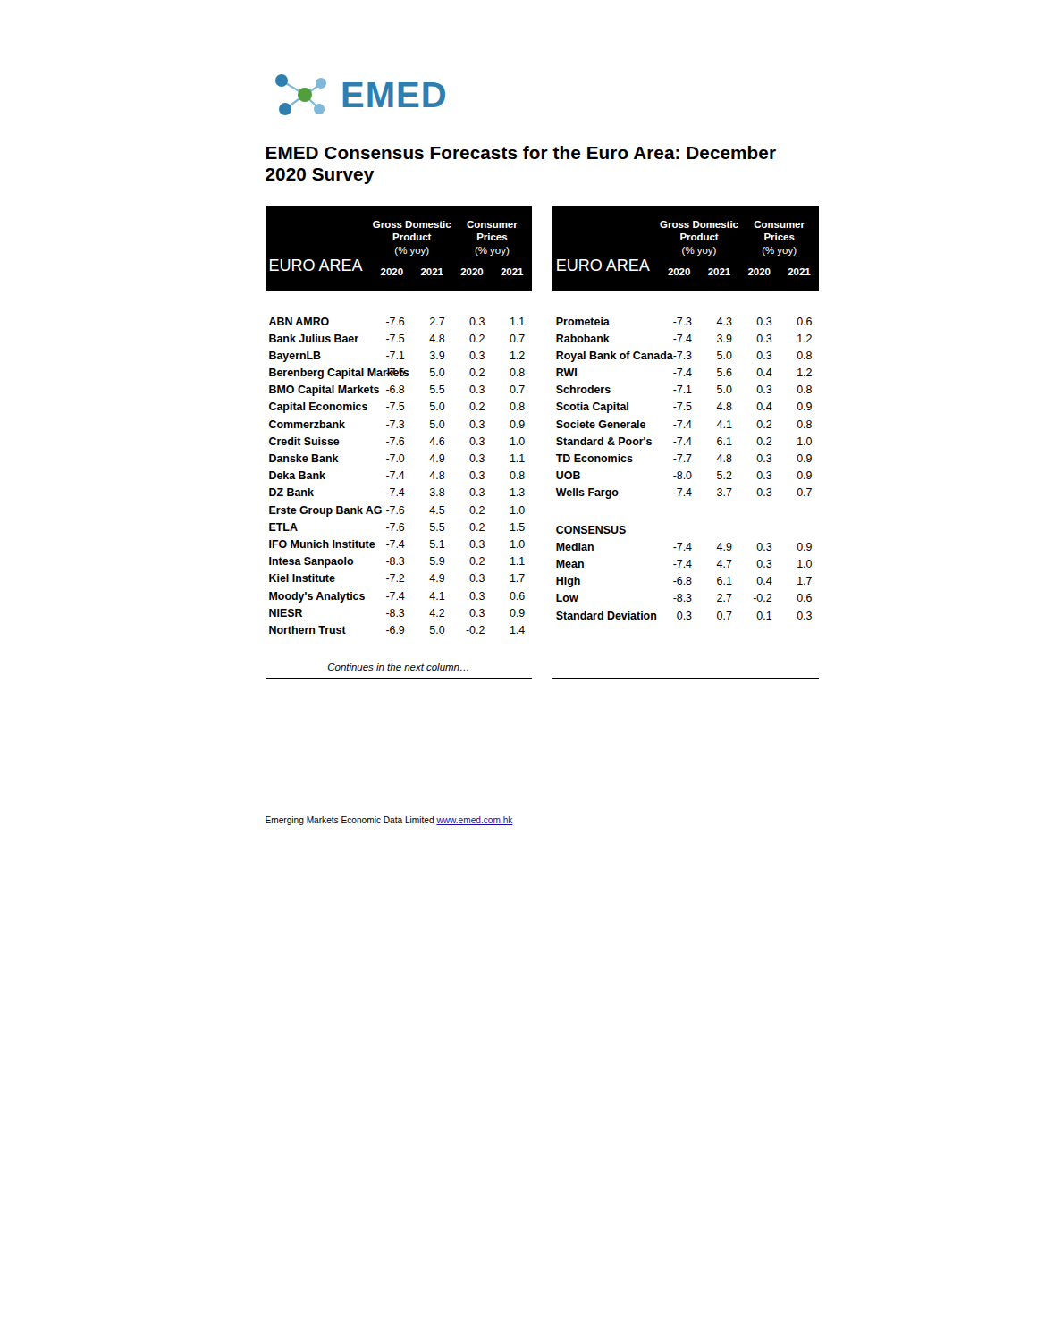EMED
EMED Consensus Forecasts for the Euro Area: December 2020 Survey
| | Gross Domestic Product (% yoy) | Consumer Prices (% yoy) |
| EURO AREA | 2020 | 2021 | 2020 | 2021 |
| ABN AMRO | -7.6 | 2.7 | 0.3 | 1.1 |
| Bank Julius Baer | -7.5 | 4.8 | 0.2 | 0.7 |
| BayernLB | -7.1 | 3.9 | 0.3 | 1.2 |
| Berenberg Capital Markets | -7.5 | 5.0 | 0.2 | 0.8 |
| BMO Capital Markets | -6.8 | 5.5 | 0.3 | 0.7 |
| Capital Economics | -7.5 | 5.0 | 0.2 | 0.8 |
| Commerzbank | -7.3 | 5.0 | 0.3 | 0.9 |
| Credit Suisse | -7.6 | 4.6 | 0.3 | 1.0 |
| Danske Bank | -7.0 | 4.9 | 0.3 | 1.1 |
| Deka Bank | -7.4 | 4.8 | 0.3 | 0.8 |
| DZ Bank | -7.4 | 3.8 | 0.3 | 1.3 |
| Erste Group Bank AG | -7.6 | 4.5 | 0.2 | 1.0 |
| ETLA | -7.6 | 5.5 | 0.2 | 1.5 |
| IFO Munich Institute | -7.4 | 5.1 | 0.3 | 1.0 |
| Intesa Sanpaolo | -8.3 | 5.9 | 0.2 | 1.1 |
| Kiel Institute | -7.2 | 4.9 | 0.3 | 1.7 |
| Moody's Analytics | -7.4 | 4.1 | 0.3 | 0.6 |
| NIESR | -8.3 | 4.2 | 0.3 | 0.9 |
| Northern Trust | -6.9 | 5.0 | -0.2 | 1.4 |
| | Gross Domestic Product (% yoy) | Consumer Prices (% yoy) |
| EURO AREA | 2020 | 2021 | 2020 | 2021 |
| Prometeia | -7.3 | 4.3 | 0.3 | 0.6 |
| Rabobank | -7.4 | 3.9 | 0.3 | 1.2 |
| Royal Bank of Canada | -7.3 | 5.0 | 0.3 | 0.8 |
| RWI | -7.4 | 5.6 | 0.4 | 1.2 |
| Schroders | -7.1 | 5.0 | 0.3 | 0.8 |
| Scotia Capital | -7.5 | 4.8 | 0.4 | 0.9 |
| Societe Generale | -7.4 | 4.1 | 0.2 | 0.8 |
| Standard & Poor's | -7.4 | 6.1 | 0.2 | 1.0 |
| TD Economics | -7.7 | 4.8 | 0.3 | 0.9 |
| UOB | -8.0 | 5.2 | 0.3 | 0.9 |
| Wells Fargo | -7.4 | 3.7 | 0.3 | 0.7 |
| CONSENSUS | | | | |
| Median | -7.4 | 4.9 | 0.3 | 0.9 |
| Mean | -7.4 | 4.7 | 0.3 | 1.0 |
| High | -6.8 | 6.1 | 0.4 | 1.7 |
| Low | -8.3 | 2.7 | -0.2 | 0.6 |
| Standard Deviation | 0.3 | 0.7 | 0.1 | 0.3 |
Continues in the next column…
Emerging Markets Economic Data Limited www.emed.com.hk